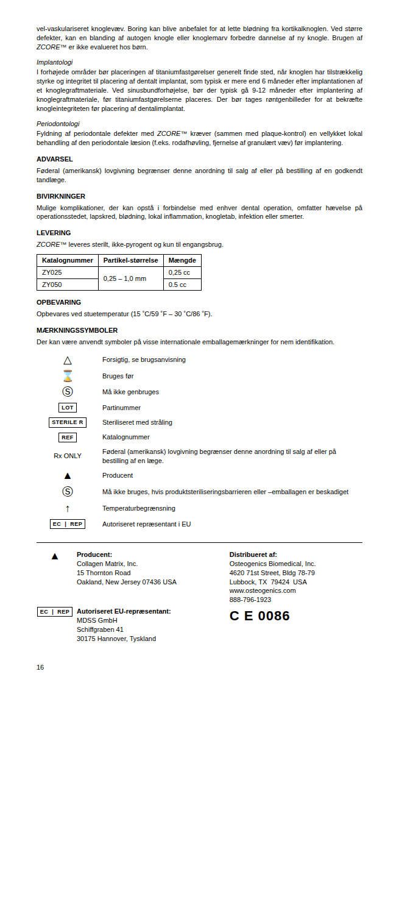vel-vaskulariseret knoglevæv. Boring kan blive anbefalet for at lette blødning fra kortikalknoglen. Ved større defekter, kan en blanding af autogen knogle eller knoglemarv forbedre dannelse af ny knogle. Brugen af ZCORE™ er ikke evalueret hos børn.
Implantologi
I forhøjede områder bør placeringen af titaniumfastgørelser generelt finde sted, når knoglen har tilstrækkelig styrke og integritet til placering af dentalt implantat, som typisk er mere end 6 måneder efter implantationen af et knoglegraftmateriale. Ved sinusbundforhøjelse, bør der typisk gå 9-12 måneder efter implantering af knoglegraftmateriale, før titaniumfastgørelserne placeres. Der bør tages røntgenbilleder for at bekræfte knogleintegriteten før placering af dentalimplantat.
Periodontologi
Fyldning af periodontale defekter med ZCORE™ kræver (sammen med plaque-kontrol) en vellykket lokal behandling af den periodontale læsion (f.eks. rodafhøvling, fjernelse af granulært væv) før implantering.
Advarsel
Føderal (amerikansk) lovgivning begrænser denne anordning til salg af eller på bestilling af en godkendt tandlæge.
Bivirkninger
Mulige komplikationer, der kan opstå i forbindelse med enhver dental operation, omfatter hævelse på operationsstedet, lapskred, blødning, lokal inflammation, knogletab, infektion eller smerter.
Levering
ZCORE™ leveres sterilt, ikke-pyrogent og kun til engangsbrug.
| Katalognummer | Partikel-størrelse | Mængde |
| --- | --- | --- |
| ZY025 | 0,25 – 1,0 mm | 0,25 cc |
| ZY050 | 0.5 cc |
Opbevaring
Opbevares ved stuetemperatur (15 ˚C/59 ˚F – 30 ˚C/86 ˚F).
Mærkningssymboler
Der kan være anvendt symboler på visse internationale emballagemærkninger for nem identifikation.
| △ | Forsigtig, se brugsanvisning |
| ⌛ | Bruges før |
| Ⓢ | Må ikke genbruges |
| LOT | Partinummer |
| STERILE R | Steriliseret med stråling |
| REF | Katalognummer |
| Rx ONLY | Føderal (amerikansk) lovgivning begrænser denne anordning til salg af eller på bestilling af en læge. |
| ▲ | Producent |
| Ⓢ | Må ikke bruges, hvis produktsteriliseringsbarrieren eller –emballagen er beskadiget |
| ↑ | Temperaturbegrænsning |
| EC / REP | Autoriseret repræsentant i EU |
| ▲ | Producent: Collagen Matrix, Inc. 15 Thornton Road Oakland, New Jersey 07436 USA | Distribueret af: Osteogenics Biomedical, Inc. 4620 71st Street, Bldg 78-79 Lubbock, TX 79424 USA www.osteogenics.com 888-796-1923 |
| EC / REP | Autoriseret EU-repræsentant: MDSS GmbH Schiffgraben 41 30175 Hannover, Tyskland | C E 0086 |
16